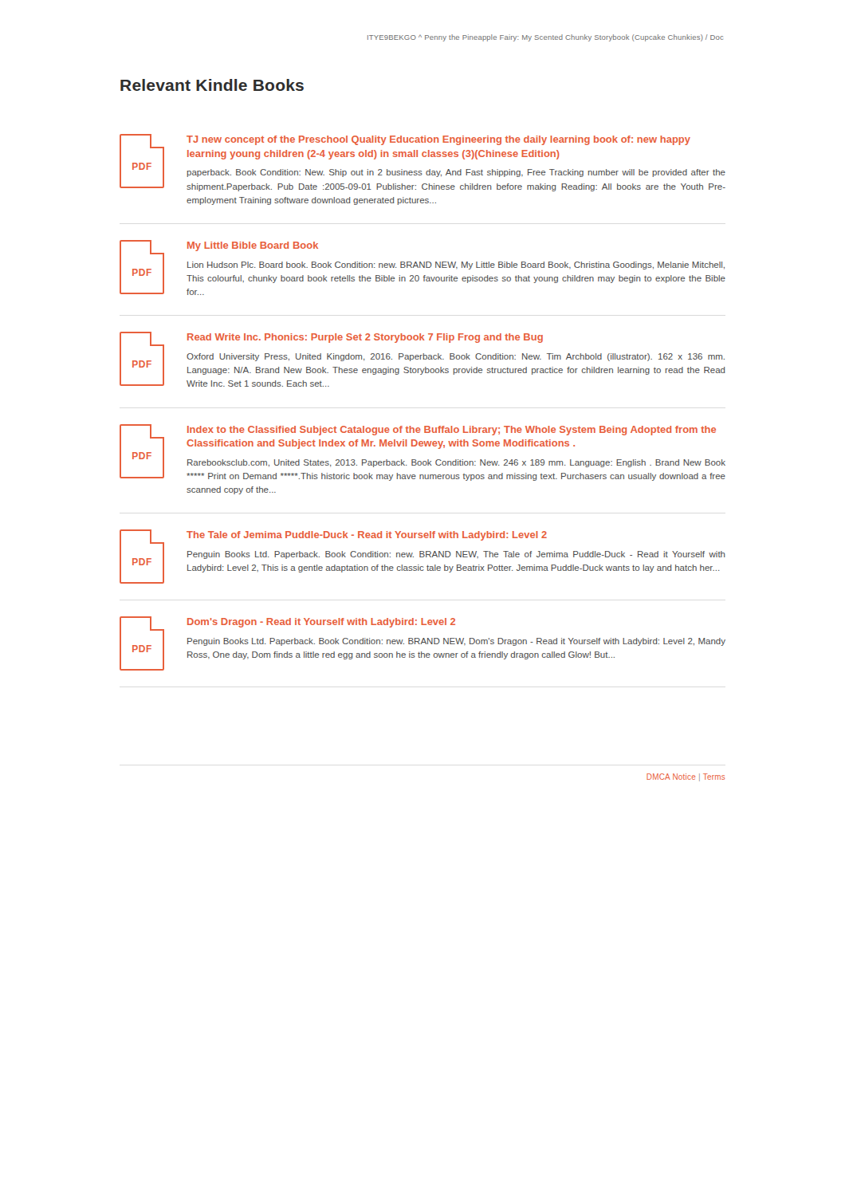ITYE9BEKGO ^ Penny the Pineapple Fairy: My Scented Chunky Storybook (Cupcake Chunkies) / Doc
Relevant Kindle Books
PDF
TJ new concept of the Preschool Quality Education Engineering the daily learning book of: new happy learning young children (2-4 years old) in small classes (3)(Chinese Edition)
paperback. Book Condition: New. Ship out in 2 business day, And Fast shipping, Free Tracking number will be provided after the shipment.Paperback. Pub Date :2005-09-01 Publisher: Chinese children before making Reading: All books are the Youth Pre-employment Training software download generated pictures...
PDF
My Little Bible Board Book
Lion Hudson Plc. Board book. Book Condition: new. BRAND NEW, My Little Bible Board Book, Christina Goodings, Melanie Mitchell, This colourful, chunky board book retells the Bible in 20 favourite episodes so that young children may begin to explore the Bible for...
PDF
Read Write Inc. Phonics: Purple Set 2 Storybook 7 Flip Frog and the Bug
Oxford University Press, United Kingdom, 2016. Paperback. Book Condition: New. Tim Archbold (illustrator). 162 x 136 mm. Language: N/A. Brand New Book. These engaging Storybooks provide structured practice for children learning to read the Read Write Inc. Set 1 sounds. Each set...
PDF
Index to the Classified Subject Catalogue of the Buffalo Library; The Whole System Being Adopted from the Classification and Subject Index of Mr. Melvil Dewey, with Some Modifications .
Rarebooksclub.com, United States, 2013. Paperback. Book Condition: New. 246 x 189 mm. Language: English . Brand New Book ***** Print on Demand *****.This historic book may have numerous typos and missing text. Purchasers can usually download a free scanned copy of the...
PDF
The Tale of Jemima Puddle-Duck - Read it Yourself with Ladybird: Level 2
Penguin Books Ltd. Paperback. Book Condition: new. BRAND NEW, The Tale of Jemima Puddle-Duck - Read it Yourself with Ladybird: Level 2, This is a gentle adaptation of the classic tale by Beatrix Potter. Jemima Puddle-Duck wants to lay and hatch her...
PDF
Dom's Dragon - Read it Yourself with Ladybird: Level 2
Penguin Books Ltd. Paperback. Book Condition: new. BRAND NEW, Dom's Dragon - Read it Yourself with Ladybird: Level 2, Mandy Ross, One day, Dom finds a little red egg and soon he is the owner of a friendly dragon called Glow! But...
DMCA Notice|Terms